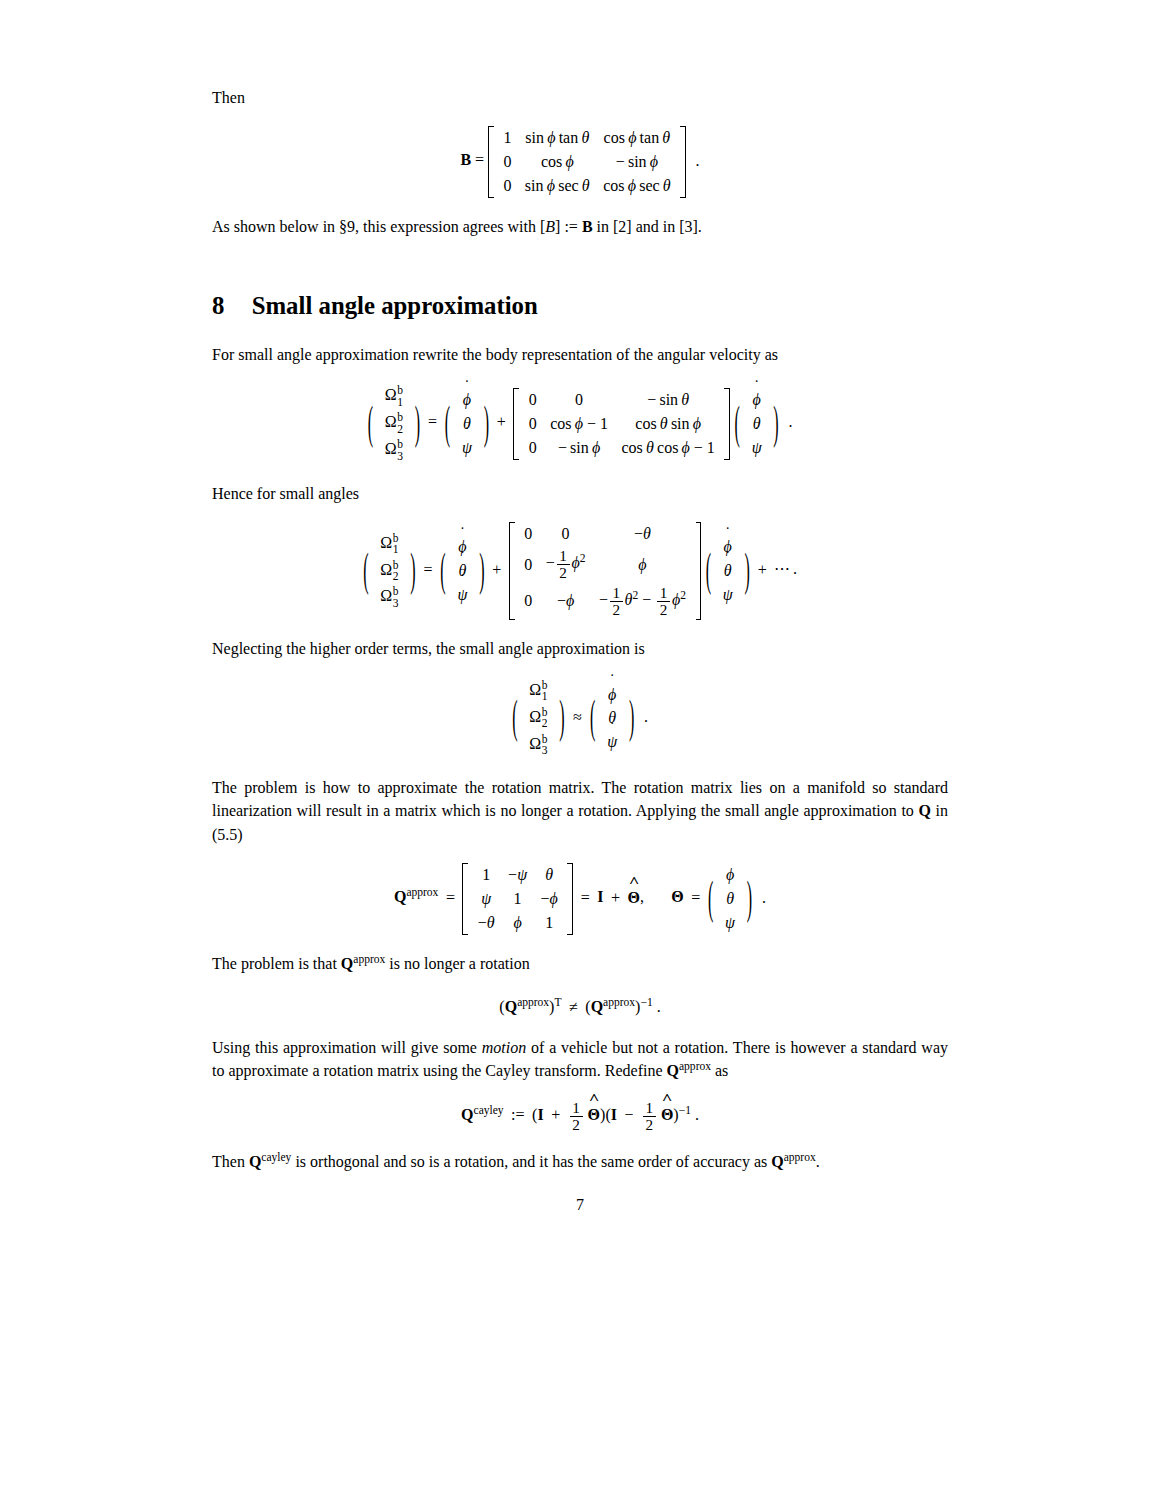Then
B =
| 1 | sin ϕ tan θ | cos ϕ tan θ |
| 0 | cos ϕ | − sin ϕ |
| 0 | sin ϕ sec θ | cos ϕ sec θ |
.
As shown below in §9, this expression agrees with [B] := B in [2] and in [3].
8 Small angle approximation
For small angle approximation rewrite the body representation of the angular velocity as
(
| Ω b 1 |
| Ω b 2 |
| Ω b 3 |
) = (
| ϕ |
| θ |
| ψ |
) +
| 0 | 0 | − sin θ |
| 0 | cos ϕ − 1 | cos θ sin ϕ |
| 0 | − sin ϕ | cos θ cos ϕ − 1 |
(
| ϕ |
| θ |
| ψ |
) .
Hence for small angles
(
| Ω b 1 |
| Ω b 2 |
| Ω b 3 |
) = (
| ϕ |
| θ |
| ψ |
) +
| 0 | 0 | − θ |
| 0 | − 1 2 ϕ 2 | ϕ |
| 0 | − ϕ | − 1 2 θ 2 − 1 2 ϕ 2 |
(
| ϕ |
| θ |
| ψ |
) + ⋯.
Neglecting the higher order terms, the small angle approximation is
(
| Ω b 1 |
| Ω b 2 |
| Ω b 3 |
) ≈ (
| ϕ |
| θ |
| ψ |
) .
The problem is how to approximate the rotation matrix. The rotation matrix lies on a manifold so standard linearization will result in a matrix which is no longer a rotation. Applying the small angle approximation to Q in (5.5)
Qapprox =
| 1 | − ψ | θ |
| ψ | 1 | − ϕ |
| − θ | ϕ | 1 |
= I + Θ, Θ = (
| ϕ |
| θ |
| ψ |
) .
The problem is that Qapprox is no longer a rotation
(Qapprox)T ≠ (Qapprox)−1 .
Using this approximation will give some motion of a vehicle but not a rotation. There is however a standard way to approximate a rotation matrix using the Cayley transform. Redefine Qapprox as
Qcayley := (I + 12 Θ)(I − 12 Θ)−1 .
Then Qcayley is orthogonal and so is a rotation, and it has the same order of accuracy as Qapprox.
7